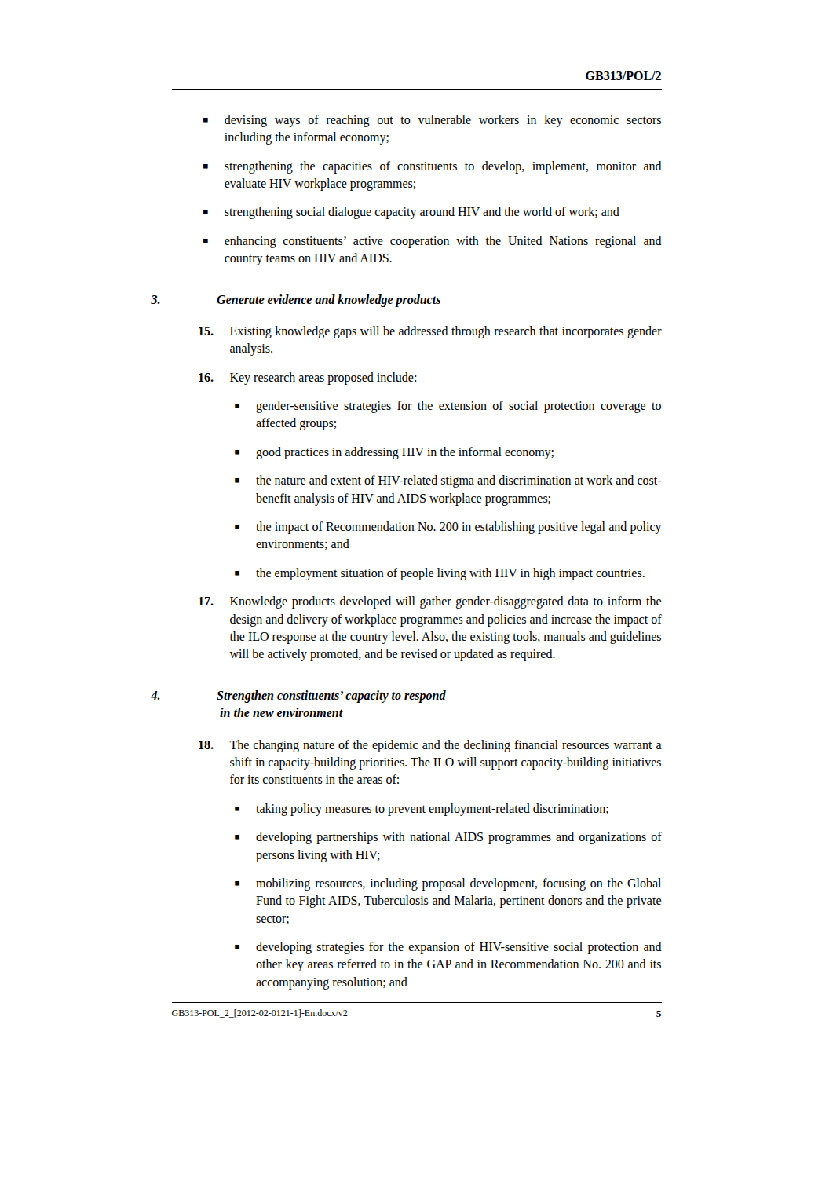GB313/POL/2
devising ways of reaching out to vulnerable workers in key economic sectors including the informal economy;
strengthening the capacities of constituents to develop, implement, monitor and evaluate HIV workplace programmes;
strengthening social dialogue capacity around HIV and the world of work; and
enhancing constituents’ active cooperation with the United Nations regional and country teams on HIV and AIDS.
3. Generate evidence and knowledge products
15. Existing knowledge gaps will be addressed through research that incorporates gender analysis.
16. Key research areas proposed include:
gender-sensitive strategies for the extension of social protection coverage to affected groups;
good practices in addressing HIV in the informal economy;
the nature and extent of HIV-related stigma and discrimination at work and cost-benefit analysis of HIV and AIDS workplace programmes;
the impact of Recommendation No. 200 in establishing positive legal and policy environments; and
the employment situation of people living with HIV in high impact countries.
17. Knowledge products developed will gather gender-disaggregated data to inform the design and delivery of workplace programmes and policies and increase the impact of the ILO response at the country level. Also, the existing tools, manuals and guidelines will be actively promoted, and be revised or updated as required.
4. Strengthen constituents’ capacity to respond
in the new environment
18. The changing nature of the epidemic and the declining financial resources warrant a shift in capacity-building priorities. The ILO will support capacity-building initiatives for its constituents in the areas of:
taking policy measures to prevent employment-related discrimination;
developing partnerships with national AIDS programmes and organizations of persons living with HIV;
mobilizing resources, including proposal development, focusing on the Global Fund to Fight AIDS, Tuberculosis and Malaria, pertinent donors and the private sector;
developing strategies for the expansion of HIV-sensitive social protection and other key areas referred to in the GAP and in Recommendation No. 200 and its accompanying resolution; and
GB313-POL_2_[2012-02-0121-1]-En.docx/v2
5